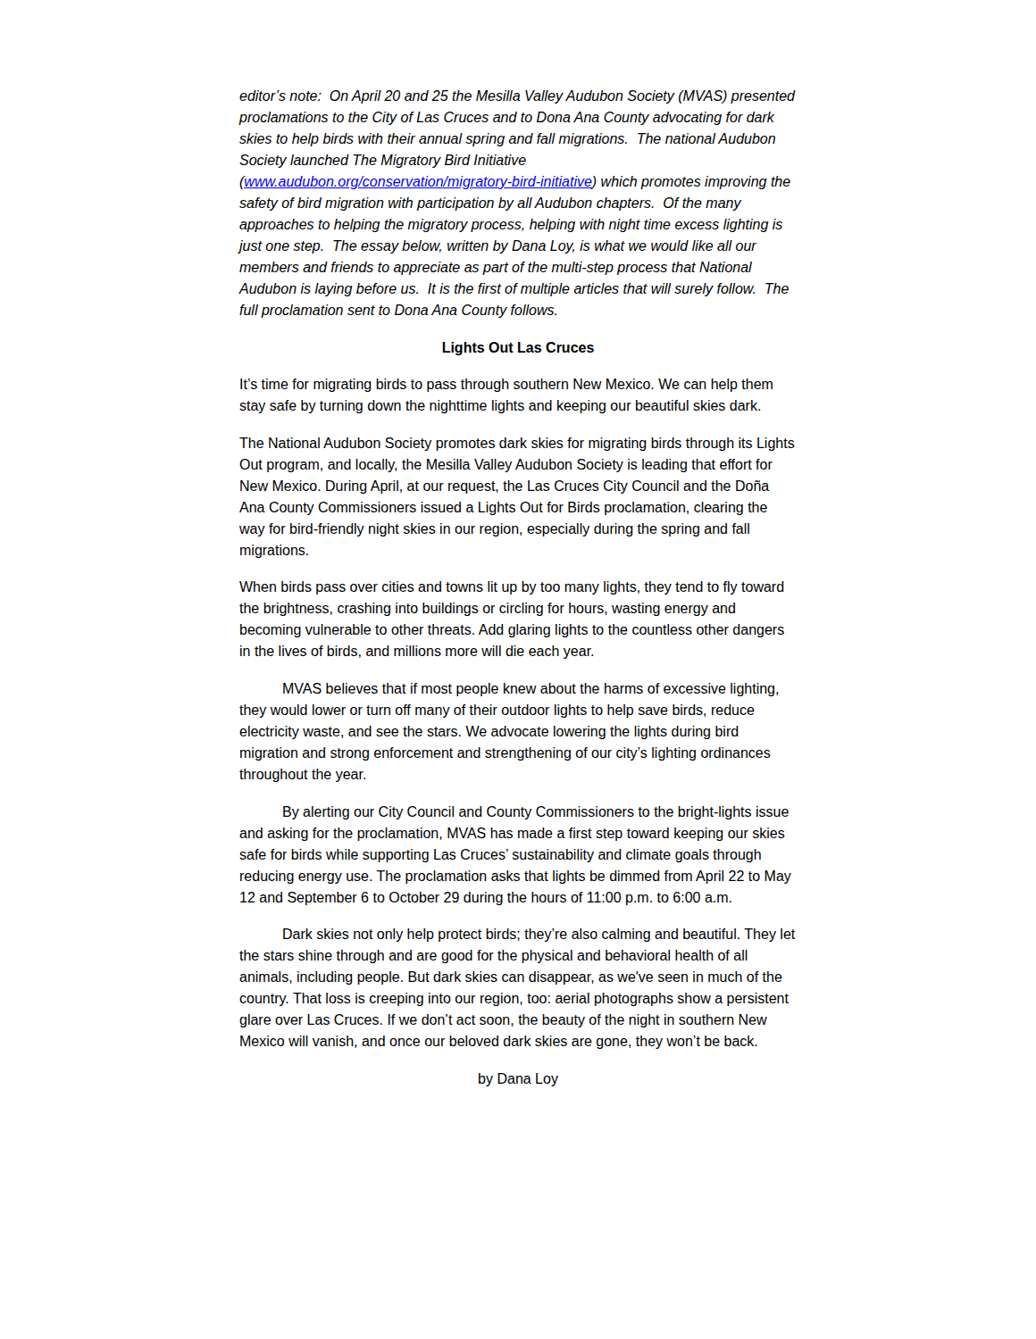editor’s note: On April 20 and 25 the Mesilla Valley Audubon Society (MVAS) presented proclamations to the City of Las Cruces and to Dona Ana County advocating for dark skies to help birds with their annual spring and fall migrations. The national Audubon Society launched The Migratory Bird Initiative (www.audubon.org/conservation/migratory-bird-initiative) which promotes improving the safety of bird migration with participation by all Audubon chapters. Of the many approaches to helping the migratory process, helping with night time excess lighting is just one step. The essay below, written by Dana Loy, is what we would like all our members and friends to appreciate as part of the multi-step process that National Audubon is laying before us. It is the first of multiple articles that will surely follow. The full proclamation sent to Dona Ana County follows.
Lights Out Las Cruces
It’s time for migrating birds to pass through southern New Mexico. We can help them stay safe by turning down the nighttime lights and keeping our beautiful skies dark.
The National Audubon Society promotes dark skies for migrating birds through its Lights Out program, and locally, the Mesilla Valley Audubon Society is leading that effort for New Mexico. During April, at our request, the Las Cruces City Council and the Doña Ana County Commissioners issued a Lights Out for Birds proclamation, clearing the way for bird-friendly night skies in our region, especially during the spring and fall migrations.
When birds pass over cities and towns lit up by too many lights, they tend to fly toward the brightness, crashing into buildings or circling for hours, wasting energy and becoming vulnerable to other threats. Add glaring lights to the countless other dangers in the lives of birds, and millions more will die each year.
MVAS believes that if most people knew about the harms of excessive lighting, they would lower or turn off many of their outdoor lights to help save birds, reduce electricity waste, and see the stars. We advocate lowering the lights during bird migration and strong enforcement and strengthening of our city’s lighting ordinances throughout the year.
By alerting our City Council and County Commissioners to the bright-lights issue and asking for the proclamation, MVAS has made a first step toward keeping our skies safe for birds while supporting Las Cruces’ sustainability and climate goals through reducing energy use. The proclamation asks that lights be dimmed from April 22 to May 12 and September 6 to October 29 during the hours of 11:00 p.m. to 6:00 a.m.
Dark skies not only help protect birds; they’re also calming and beautiful. They let the stars shine through and are good for the physical and behavioral health of all animals, including people. But dark skies can disappear, as we've seen in much of the country. That loss is creeping into our region, too: aerial photographs show a persistent glare over Las Cruces. If we don’t act soon, the beauty of the night in southern New Mexico will vanish, and once our beloved dark skies are gone, they won’t be back.
by Dana Loy